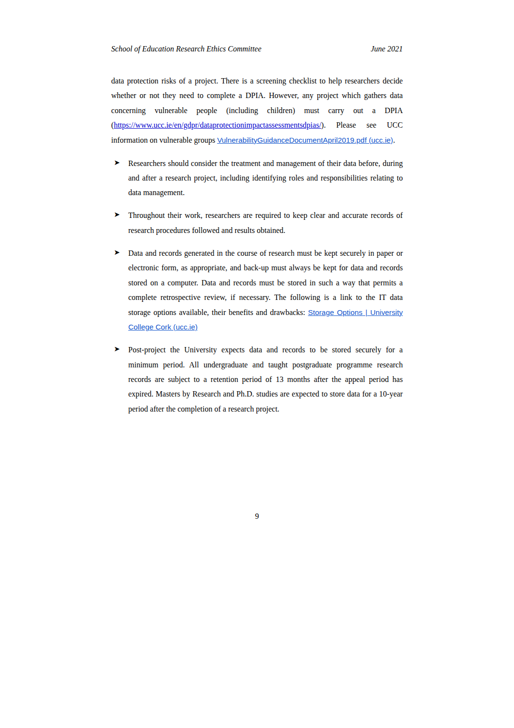School of Education Research Ethics Committee
June 2021
data protection risks of a project. There is a screening checklist to help researchers decide whether or not they need to complete a DPIA. However, any project which gathers data concerning vulnerable people (including children) must carry out a DPIA (https://www.ucc.ie/en/gdpr/dataprotectionimpactassessmentsdpias/). Please see UCC information on vulnerable groups VulnerabilityGuidanceDocumentApril2019.pdf (ucc.ie).
Researchers should consider the treatment and management of their data before, during and after a research project, including identifying roles and responsibilities relating to data management.
Throughout their work, researchers are required to keep clear and accurate records of research procedures followed and results obtained.
Data and records generated in the course of research must be kept securely in paper or electronic form, as appropriate, and back-up must always be kept for data and records stored on a computer. Data and records must be stored in such a way that permits a complete retrospective review, if necessary. The following is a link to the IT data storage options available, their benefits and drawbacks: Storage Options | University College Cork (ucc.ie)
Post-project the University expects data and records to be stored securely for a minimum period. All undergraduate and taught postgraduate programme research records are subject to a retention period of 13 months after the appeal period has expired. Masters by Research and Ph.D. studies are expected to store data for a 10-year period after the completion of a research project.
9